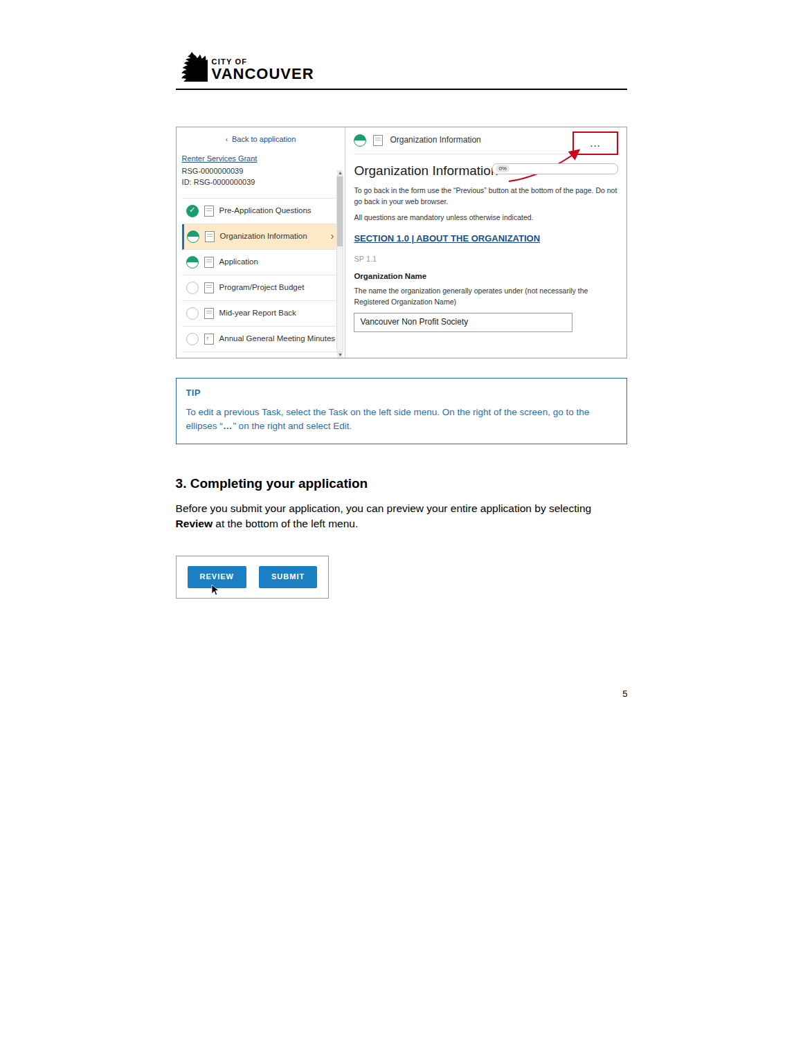CITY OF VANCOUVER
‹ Back to application
Renter Services Grant
RSG-0000000039
ID: RSG-0000000039
Pre-Application Questions
Organization Information
Application
Program/Project Budget
Mid-year Report Back
Annual General Meeting Minutes
▲
▼
Organization Information
…
Organization Information
0%
To go back in the form use the “Previous” button at the bottom of the page. Do not go back in your web browser.
All questions are mandatory unless otherwise indicated.
SECTION 1.0 | ABOUT THE ORGANIZATION
SP 1.1
Organization Name
The name the organization generally operates under (not necessarily the Registered Organization Name)
Vancouver Non Profit Society
TIP
To edit a previous Task, select the Task on the left side menu. On the right of the screen, go to the ellipses “…” on the right and select Edit.
3. Completing your application
Before you submit your application, you can preview your entire application by selecting Review at the bottom of the left menu.
REVIEW SUBMIT
5